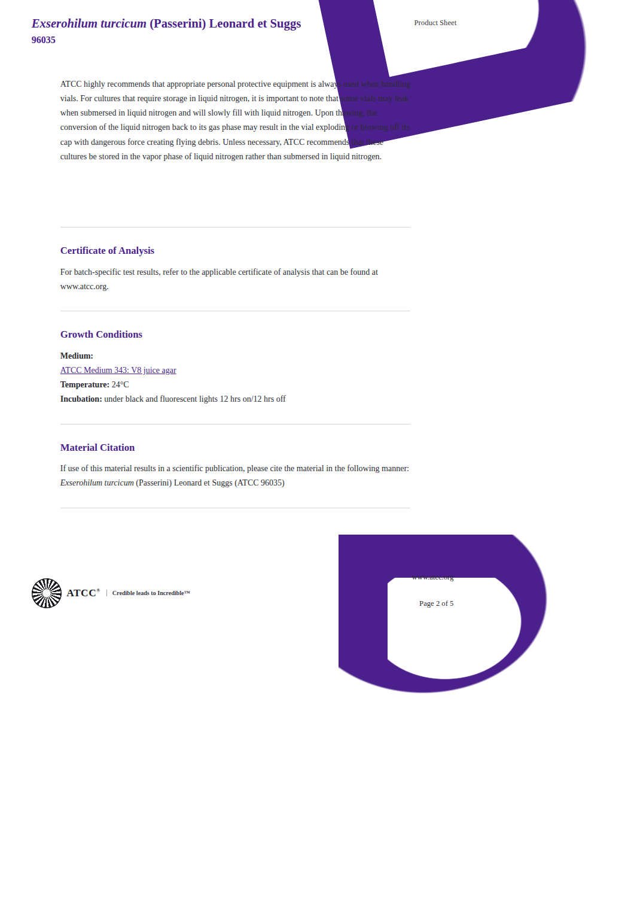Exserohilum turcicum (Passerini) Leonard et Suggs
96035
Product Sheet
ATCC highly recommends that appropriate personal protective equipment is always used when handling vials. For cultures that require storage in liquid nitrogen, it is important to note that some vials may leak when submersed in liquid nitrogen and will slowly fill with liquid nitrogen. Upon thawing, the conversion of the liquid nitrogen back to its gas phase may result in the vial exploding or blowing off its cap with dangerous force creating flying debris. Unless necessary, ATCC recommends that these cultures be stored in the vapor phase of liquid nitrogen rather than submersed in liquid nitrogen.
Certificate of Analysis
For batch-specific test results, refer to the applicable certificate of analysis that can be found at www.atcc.org.
Growth Conditions
Medium:
ATCC Medium 343: V8 juice agar
Temperature: 24°C
Incubation: under black and fluorescent lights 12 hrs on/12 hrs off
Material Citation
If use of this material results in a scientific publication, please cite the material in the following manner: Exserohilum turcicum (Passerini) Leonard et Suggs (ATCC 96035)
ATCC®
Credible leads to Incredible™
www.atcc.org
Page 2 of 5